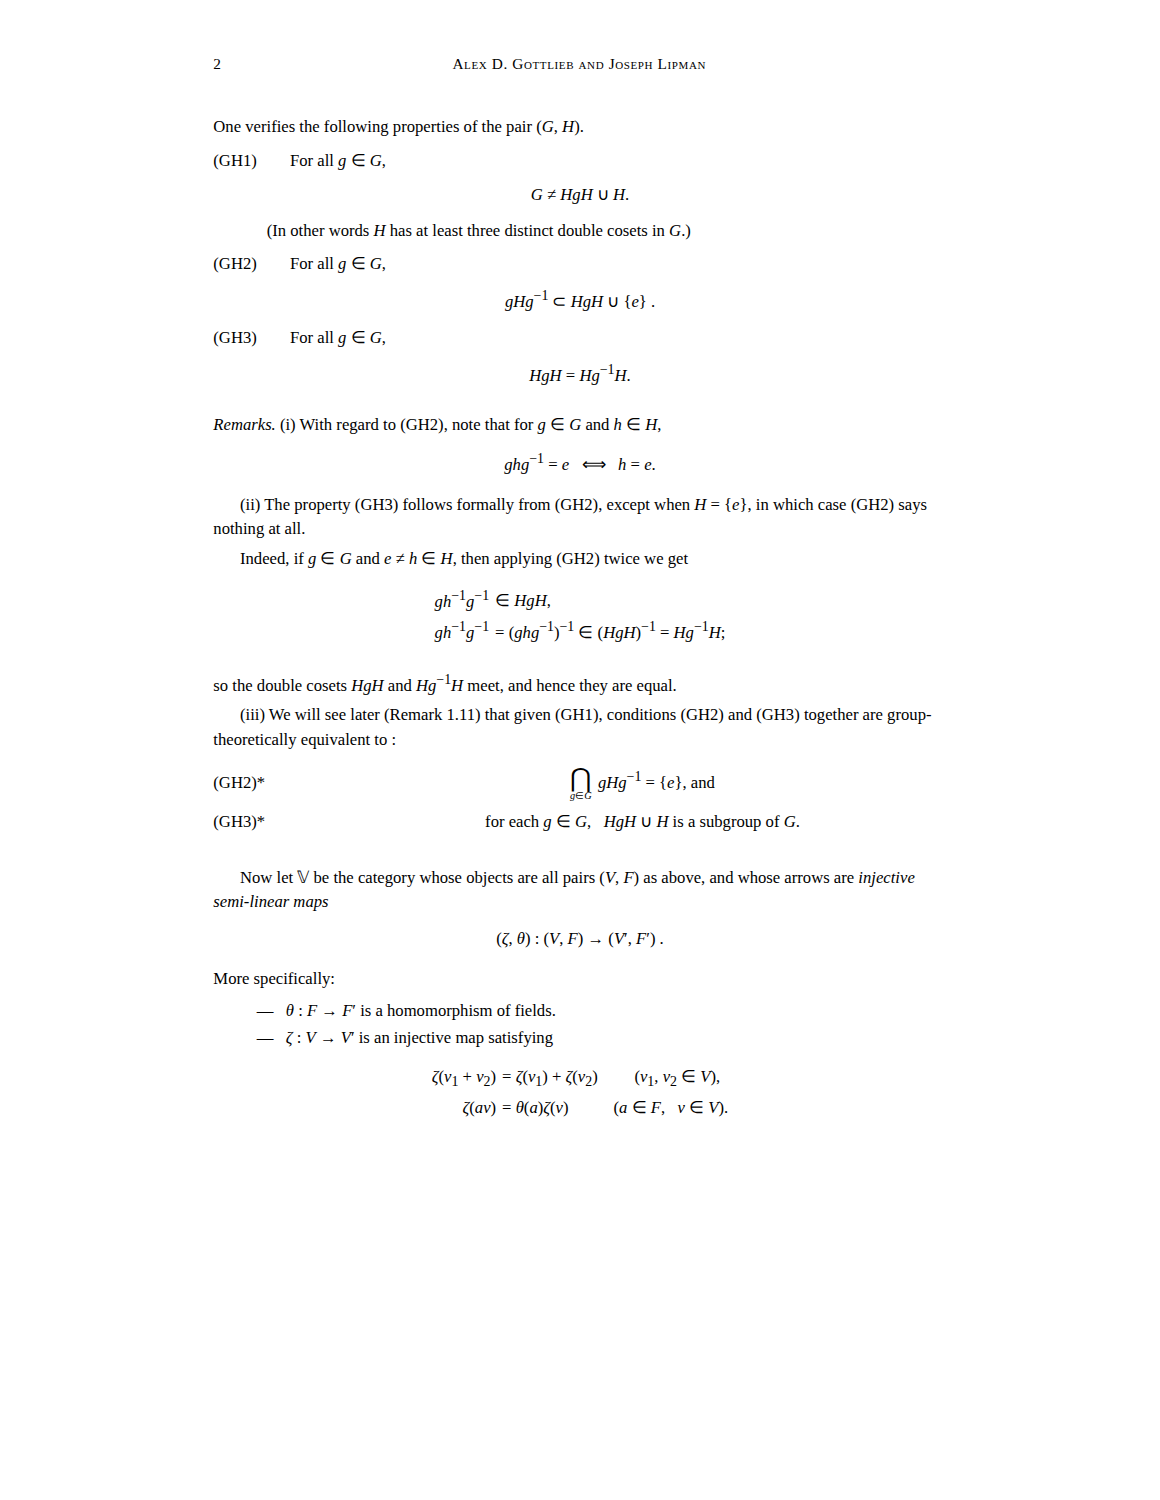2 Alex D. Gottlieb and Joseph Lipman
One verifies the following properties of the pair (G, H).
(GH1) For all g ∈ G,
G ≠ HgH ∪ H.
(In other words H has at least three distinct double cosets in G.)
(GH2) For all g ∈ G,
gHg−1 ⊂ HgH ∪ {e} .
(GH3) For all g ∈ G,
HgH = Hg−1H.
Remarks. (i) With regard to (GH2), note that for g ∈ G and h ∈ H,
ghg−1 = e ⟺ h = e.
(ii) The property (GH3) follows formally from (GH2), except when H = {e}, in which case (GH2) says nothing at all.
Indeed, if g ∈ G and e ≠ h ∈ H, then applying (GH2) twice we get
| gh −1 g −1 | ∈ HgH , |
| gh −1 g −1 | = ( ghg −1 ) −1 ∈ ( HgH ) −1 = Hg −1 H ; |
so the double cosets HgH and Hg−1H meet, and hence they are equal.
(iii) We will see later (Remark 1.11) that given (GH1), conditions (GH2) and (GH3) together are group-theoretically equivalent to :
(GH2)* ⋂g∈G gHg−1 = {e}, and
(GH3)* for each g ∈ G, HgH ∪ H is a subgroup of G.
Now let 𝕍 be the category whose objects are all pairs (V, F) as above, and whose arrows are injective semi-linear maps
(ζ, θ) : (V, F) → (V′, F′) .
More specifically:
— θ : F → F′ is a homomorphism of fields.
— ζ : V → V′ is an injective map satisfying
| ζ ( v 1 + v 2 ) | = ζ ( v 1 ) + ζ ( v 2 ) ( v 1 , v 2 ∈ V ), |
| ζ ( av ) | = θ ( a ) ζ ( v ) ( a ∈ F , v ∈ V ). |